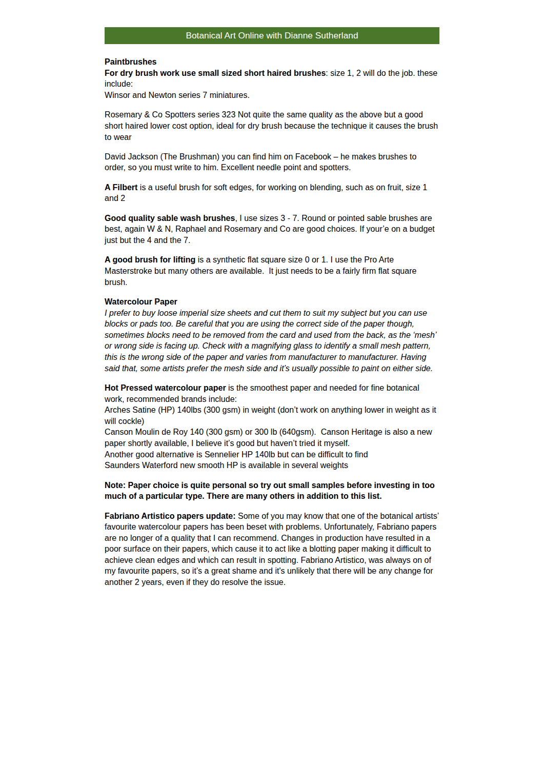Botanical Art Online with Dianne Sutherland
Paintbrushes
For dry brush work use small sized short haired brushes: size 1, 2 will do the job. these include:
Winsor and Newton series 7 miniatures.
Rosemary & Co Spotters series 323 Not quite the same quality as the above but a good short haired lower cost option, ideal for dry brush because the technique it causes the brush to wear
David Jackson (The Brushman) you can find him on Facebook – he makes brushes to order, so you must write to him. Excellent needle point and spotters.
A Filbert is a useful brush for soft edges, for working on blending, such as on fruit, size 1 and 2
Good quality sable wash brushes, I use sizes 3 - 7. Round or pointed sable brushes are best, again W & N, Raphael and Rosemary and Co are good choices. If your’e on a budget just but the 4 and the 7.
A good brush for lifting is a synthetic flat square size 0 or 1. I use the Pro Arte Masterstroke but many others are available. It just needs to be a fairly firm flat square brush.
Watercolour Paper
I prefer to buy loose imperial size sheets and cut them to suit my subject but you can use blocks or pads too. Be careful that you are using the correct side of the paper though, sometimes blocks need to be removed from the card and used from the back, as the ‘mesh’ or wrong side is facing up. Check with a magnifying glass to identify a small mesh pattern, this is the wrong side of the paper and varies from manufacturer to manufacturer. Having said that, some artists prefer the mesh side and it’s usually possible to paint on either side.
Hot Pressed watercolour paper is the smoothest paper and needed for fine botanical work, recommended brands include:
Arches Satine (HP) 140lbs (300 gsm) in weight (don’t work on anything lower in weight as it will cockle)
Canson Moulin de Roy 140 (300 gsm) or 300 lb (640gsm). Canson Heritage is also a new paper shortly available, I believe it’s good but haven’t tried it myself.
Another good alternative is Sennelier HP 140lb but can be difficult to find
Saunders Waterford new smooth HP is available in several weights
Note: Paper choice is quite personal so try out small samples before investing in too much of a particular type. There are many others in addition to this list.
Fabriano Artistico papers update: Some of you may know that one of the botanical artists’ favourite watercolour papers has been beset with problems. Unfortunately, Fabriano papers are no longer of a quality that I can recommend. Changes in production have resulted in a poor surface on their papers, which cause it to act like a blotting paper making it difficult to achieve clean edges and which can result in spotting. Fabriano Artistico, was always on of my favourite papers, so it’s a great shame and it's unlikely that there will be any change for another 2 years, even if they do resolve the issue.